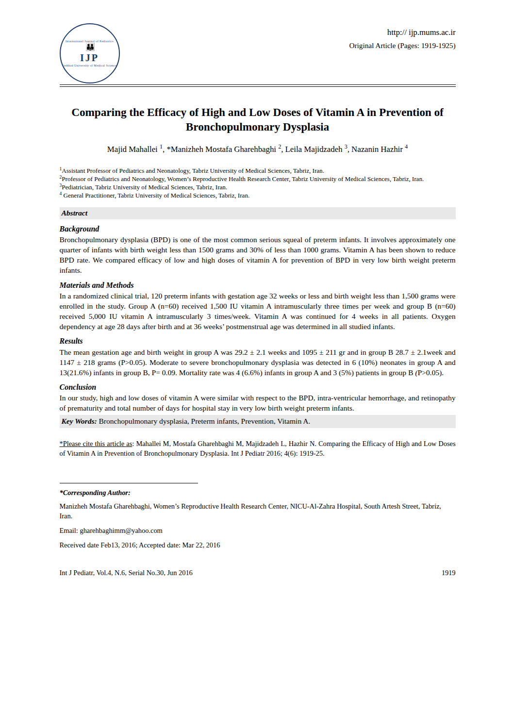International Journal of Pediatrics
👪
IJP
Mashhad University of Medical Sciences
http:// ijp.mums.ac.ir
Original Article (Pages: 1919-1925)
Comparing the Efficacy of High and Low Doses of Vitamin A in Prevention of Bronchopulmonary Dysplasia
Majid Mahallei 1, *Manizheh Mostafa Gharehbaghi 2, Leila Majidzadeh 3, Nazanin Hazhir 4
1Assistant Professor of Pediatrics and Neonatology, Tabriz University of Medical Sciences, Tabriz, Iran.
2Professor of Pediatrics and Neonatology, Women’s Reproductive Health Research Center, Tabriz University of Medical Sciences, Tabriz, Iran.
3Pediatrician, Tabriz University of Medical Sciences, Tabriz, Iran.
4 General Practitioner, Tabriz University of Medical Sciences, Tabriz, Iran.
Abstract
Background
Bronchopulmonary dysplasia (BPD) is one of the most common serious squeal of preterm infants. It involves approximately one quarter of infants with birth weight less than 1500 grams and 30% of less than 1000 grams. Vitamin A has been shown to reduce BPD rate. We compared efficacy of low and high doses of vitamin A for prevention of BPD in very low birth weight preterm infants.
Materials and Methods
In a randomized clinical trial, 120 preterm infants with gestation age 32 weeks or less and birth weight less than 1,500 grams were enrolled in the study. Group A (n=60) received 1,500 IU vitamin A intramuscularly three times per week and group B (n=60) received 5,000 IU vitamin A intramuscularly 3 times/week. Vitamin A was continued for 4 weeks in all patients. Oxygen dependency at age 28 days after birth and at 36 weeks’ postmenstrual age was determined in all studied infants.
Results
The mean gestation age and birth weight in group A was 29.2 ± 2.1 weeks and 1095 ± 211 gr and in group B 28.7 ± 2.1week and 1147 ± 218 grams (P>0.05). Moderate to severe bronchopulmonary dysplasia was detected in 6 (10%) neonates in group A and 13(21.6%) infants in group B, P= 0.09. Mortality rate was 4 (6.6%) infants in group A and 3 (5%) patients in group B (P>0.05).
Conclusion
In our study, high and low doses of vitamin A were similar with respect to the BPD, intra-ventricular hemorrhage, and retinopathy of prematurity and total number of days for hospital stay in very low birth weight preterm infants.
Key Words: Bronchopulmonary dysplasia, Preterm infants, Prevention, Vitamin A.
*Please cite this article as: Mahallei M, Mostafa Gharehbaghi M, Majidzadeh L, Hazhir N. Comparing the Efficacy of High and Low Doses of Vitamin A in Prevention of Bronchopulmonary Dysplasia. Int J Pediatr 2016; 4(6): 1919-25.
*Corresponding Author:
Manizheh Mostafa Gharehbaghi, Women’s Reproductive Health Research Center, NICU-Al-Zahra Hospital, South Artesh Street, Tabriz, Iran.
Email: gharehbaghimm@yahoo.com
Received date Feb13, 2016; Accepted date: Mar 22, 2016
Int J Pediatr, Vol.4, N.6, Serial No.30, Jun 2016 1919